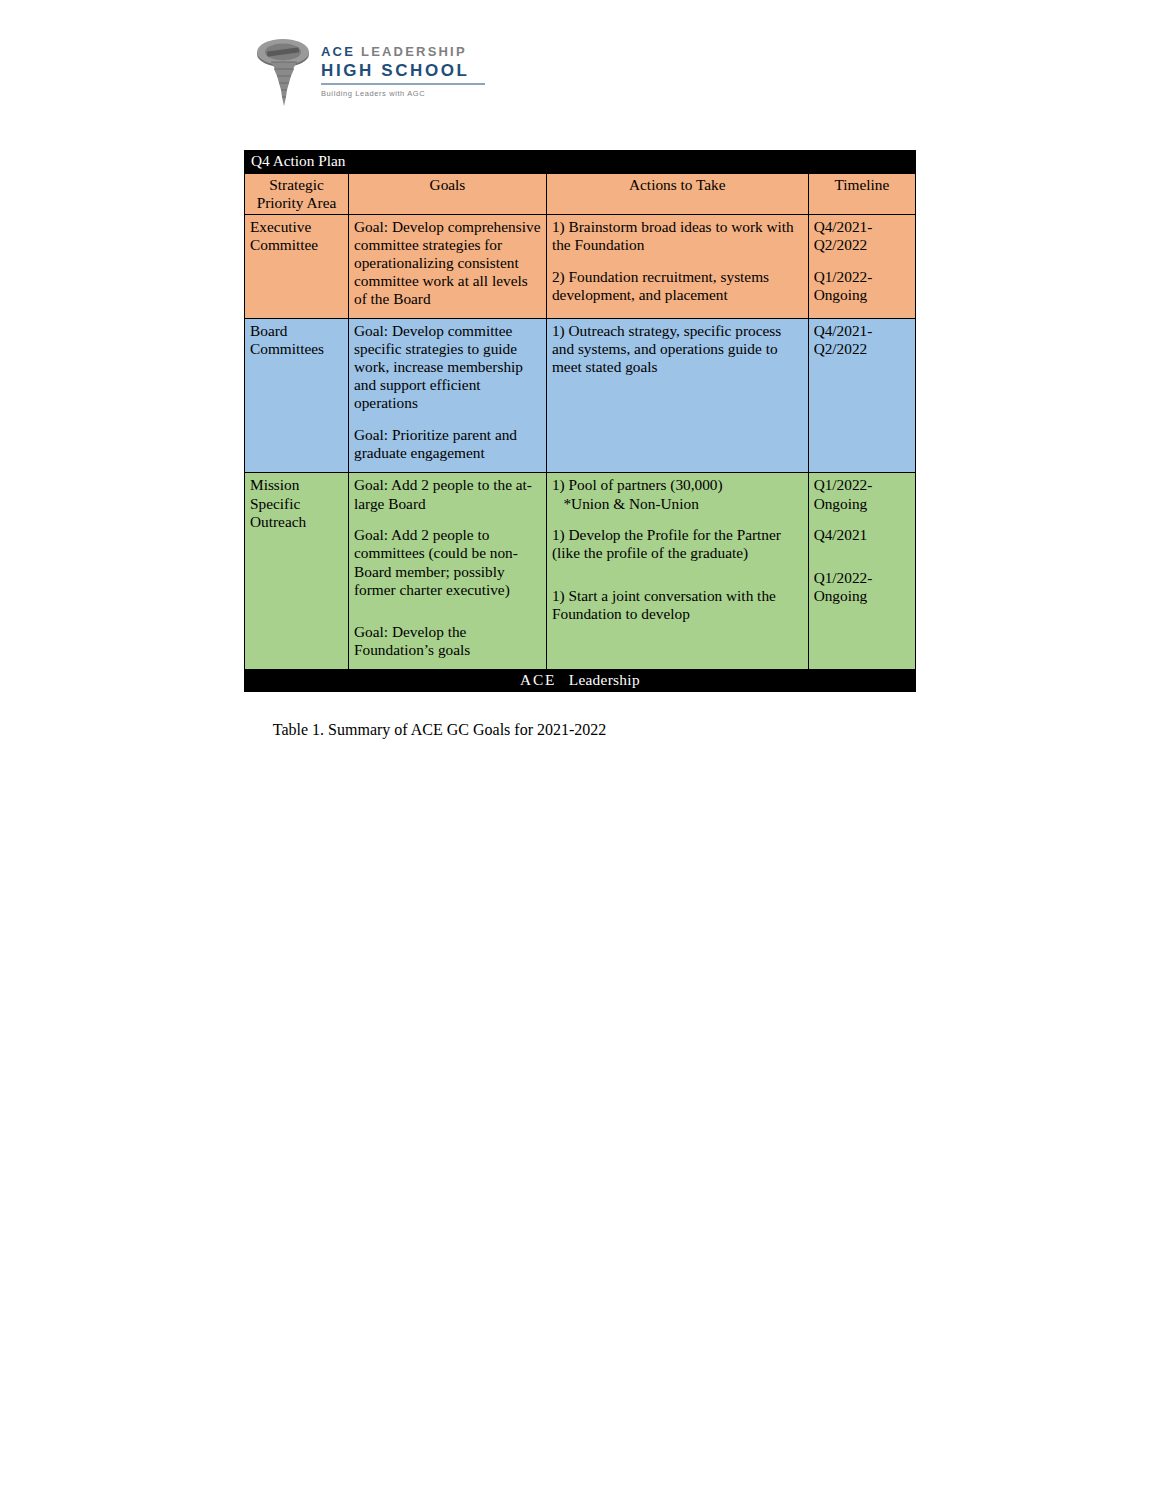ACE LEADERSHIP HIGH SCHOOL Building Leaders with AGC
| Q4 Action Plan |
| Strategic Priority Area | Goals | Actions to Take | Timeline |
| Executive Committee | Goal: Develop comprehensive committee strategies for operationalizing consistent committee work at all levels of the Board | 1) Brainstorm broad ideas to work with the Foundation 2) Foundation recruitment, systems development, and placement | Q4/2021- Q2/2022 Q1/2022- Ongoing |
| Board Committees | Goal: Develop committee specific strategies to guide work, increase membership and support efficient operations Goal: Prioritize parent and graduate engagement | 1) Outreach strategy, specific process and systems, and operations guide to meet stated goals | Q4/2021- Q2/2022 |
| Mission Specific Outreach | Goal: Add 2 people to the at-large Board Goal: Add 2 people to committees (could be non-Board member; possibly former charter executive) Goal: Develop the Foundation’s goals | 1) Pool of partners (30,000) *Union & Non-Union 1) Develop the Profile for the Partner (like the profile of the graduate) 1) Start a joint conversation with the Foundation to develop | Q1/2022- Ongoing Q4/2021 Q1/2022- Ongoing |
| ACE Leadership |
Table 1. Summary of ACE GC Goals for 2021-2022